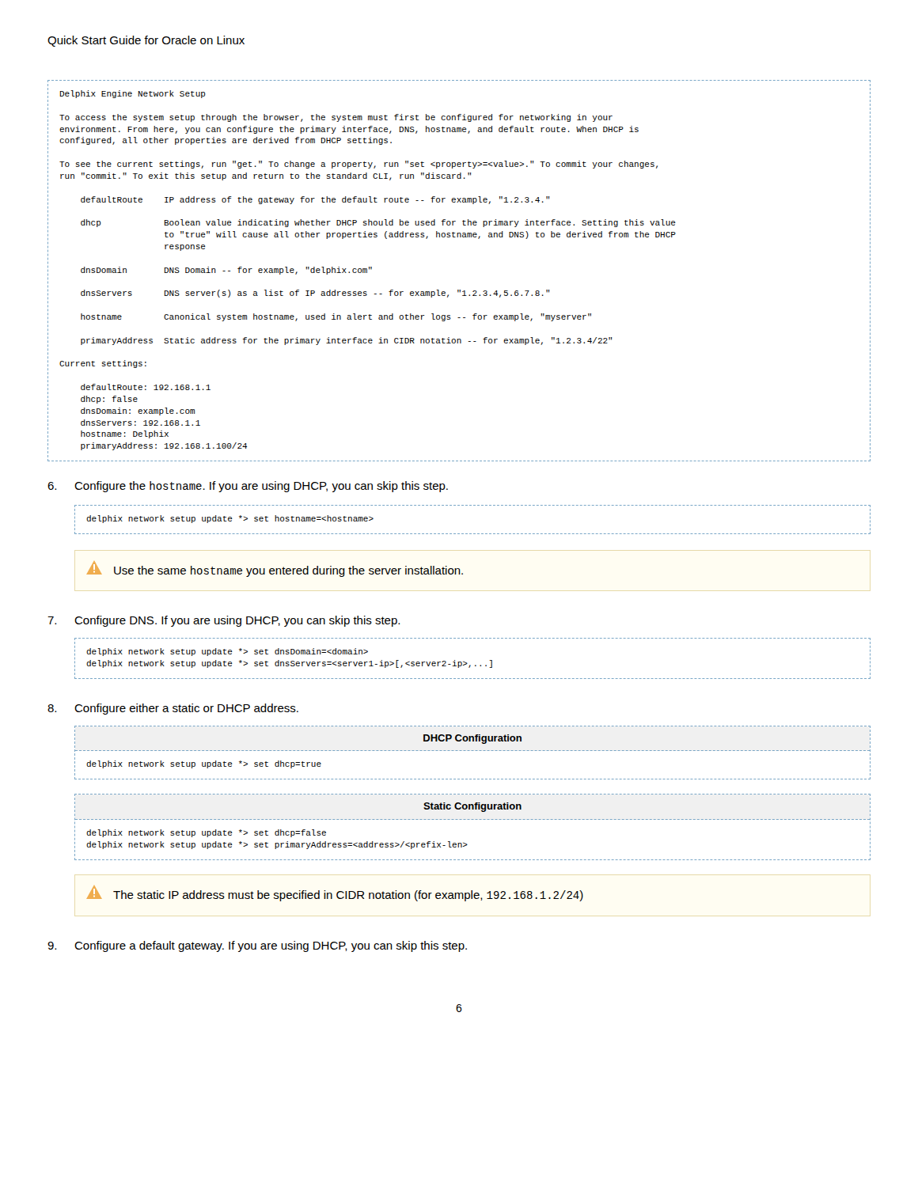Quick Start Guide for Oracle on Linux
Delphix Engine Network Setup

To access the system setup through the browser, the system must first be configured for networking in your
environment. From here, you can configure the primary interface, DNS, hostname, and default route. When DHCP is
configured, all other properties are derived from DHCP settings.

To see the current settings, run "get." To change a property, run "set <property>=<value>." To commit your changes,
run "commit." To exit this setup and return to the standard CLI, run "discard."

    defaultRoute    IP address of the gateway for the default route -- for example, "1.2.3.4."

    dhcp            Boolean value indicating whether DHCP should be used for the primary interface. Setting this value
                    to "true" will cause all other properties (address, hostname, and DNS) to be derived from the DHCP
                    response

    dnsDomain       DNS Domain -- for example, "delphix.com"

    dnsServers      DNS server(s) as a list of IP addresses -- for example, "1.2.3.4,5.6.7.8."

    hostname        Canonical system hostname, used in alert and other logs -- for example, "myserver"

    primaryAddress  Static address for the primary interface in CIDR notation -- for example, "1.2.3.4/22"

Current settings:

    defaultRoute: 192.168.1.1
    dhcp: false
    dnsDomain: example.com
    dnsServers: 192.168.1.1
    hostname: Delphix
    primaryAddress: 192.168.1.100/24
6. Configure the hostname. If you are using DHCP, you can skip this step.
delphix network setup update *> set hostname=<hostname>
Use the same hostname you entered during the server installation.
7. Configure DNS. If you are using DHCP, you can skip this step.
delphix network setup update *> set dnsDomain=<domain>
delphix network setup update *> set dnsServers=<server1-ip>[,<server2-ip>,...]
8. Configure either a static or DHCP address.
DHCP Configuration
delphix network setup update *> set dhcp=true
Static Configuration
delphix network setup update *> set dhcp=false
delphix network setup update *> set primaryAddress=<address>/<prefix-len>
The static IP address must be specified in CIDR notation (for example, 192.168.1.2/24)
9. Configure a default gateway. If you are using DHCP, you can skip this step.
6